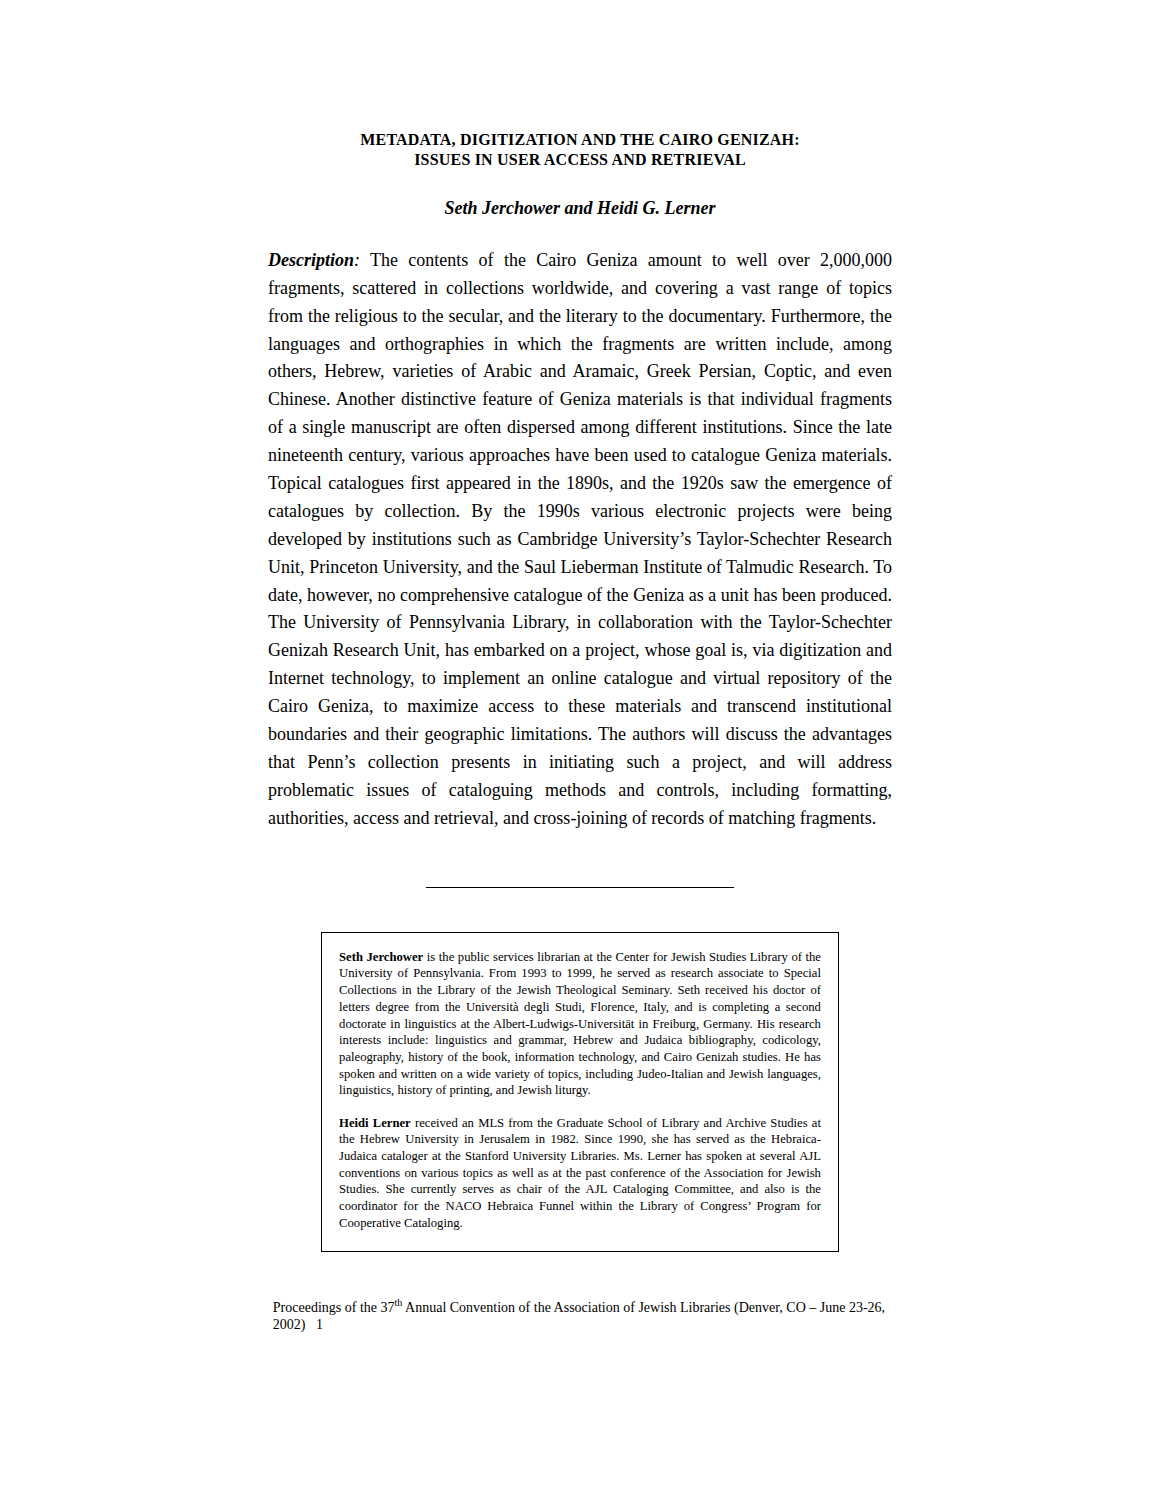Metadata, Digitization and the Cairo Genizah:
Issues in User Access and Retrieval
Seth Jerchower and Heidi G. Lerner
Description: The contents of the Cairo Geniza amount to well over 2,000,000 fragments, scattered in collections worldwide, and covering a vast range of topics from the religious to the secular, and the literary to the documentary. Furthermore, the languages and orthographies in which the fragments are written include, among others, Hebrew, varieties of Arabic and Aramaic, Greek Persian, Coptic, and even Chinese. Another distinctive feature of Geniza materials is that individual fragments of a single manuscript are often dispersed among different institutions. Since the late nineteenth century, various approaches have been used to catalogue Geniza materials. Topical catalogues first appeared in the 1890s, and the 1920s saw the emergence of catalogues by collection. By the 1990s various electronic projects were being developed by institutions such as Cambridge University’s Taylor-Schechter Research Unit, Princeton University, and the Saul Lieberman Institute of Talmudic Research. To date, however, no comprehensive catalogue of the Geniza as a unit has been produced. The University of Pennsylvania Library, in collaboration with the Taylor-Schechter Genizah Research Unit, has embarked on a project, whose goal is, via digitization and Internet technology, to implement an online catalogue and virtual repository of the Cairo Geniza, to maximize access to these materials and transcend institutional boundaries and their geographic limitations. The authors will discuss the advantages that Penn’s collection presents in initiating such a project, and will address problematic issues of cataloguing methods and controls, including formatting, authorities, access and retrieval, and cross-joining of records of matching fragments.
Seth Jerchower is the public services librarian at the Center for Jewish Studies Library of the University of Pennsylvania. From 1993 to 1999, he served as research associate to Special Collections in the Library of the Jewish Theological Seminary. Seth received his doctor of letters degree from the Università degli Studi, Florence, Italy, and is completing a second doctorate in linguistics at the Albert-Ludwigs-Universität in Freiburg, Germany. His research interests include: linguistics and grammar, Hebrew and Judaica bibliography, codicology, paleography, history of the book, information technology, and Cairo Genizah studies. He has spoken and written on a wide variety of topics, including Judeo-Italian and Jewish languages, linguistics, history of printing, and Jewish liturgy.
Heidi Lerner received an MLS from the Graduate School of Library and Archive Studies at the Hebrew University in Jerusalem in 1982. Since 1990, she has served as the Hebraica-Judaica cataloger at the Stanford University Libraries. Ms. Lerner has spoken at several AJL conventions on various topics as well as at the past conference of the Association for Jewish Studies. She currently serves as chair of the AJL Cataloging Committee, and also is the coordinator for the NACO Hebraica Funnel within the Library of Congress’ Program for Cooperative Cataloging.
Proceedings of the 37th Annual Convention of the Association of Jewish Libraries (Denver, CO – June 23-26, 2002) 1